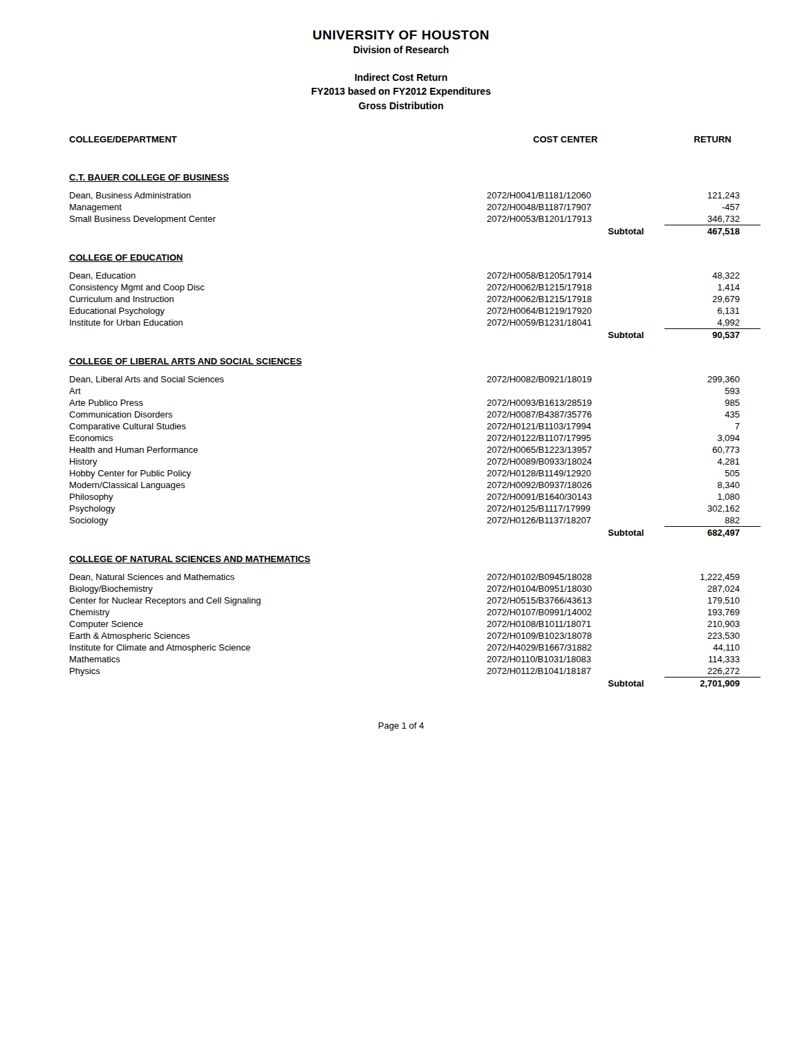UNIVERSITY OF HOUSTON
Division of Research
Indirect Cost Return
FY2013 based on FY2012 Expenditures
Gross Distribution
| COLLEGE/DEPARTMENT | COST CENTER | RETURN |
| --- | --- | --- |
| C.T. BAUER COLLEGE OF BUSINESS | | |
| Dean, Business Administration | 2072/H0041/B1181/12060 | 121,243 |
| Management | 2072/H0048/B1187/17907 | -457 |
| Small Business Development Center | 2072/H0053/B1201/17913 | 346,732 |
| | Subtotal | 467,518 |
| COLLEGE OF EDUCATION | | |
| Dean, Education | 2072/H0058/B1205/17914 | 48,322 |
| Consistency Mgmt and Coop Disc | 2072/H0062/B1215/17918 | 1,414 |
| Curriculum and Instruction | 2072/H0062/B1215/17918 | 29,679 |
| Educational Psychology | 2072/H0064/B1219/17920 | 6,131 |
| Institute for Urban Education | 2072/H0059/B1231/18041 | 4,992 |
| | Subtotal | 90,537 |
| COLLEGE OF LIBERAL ARTS AND SOCIAL SCIENCES | | |
| Dean, Liberal Arts and Social Sciences | 2072/H0082/B0921/18019 | 299,360 |
| Art | | 593 |
| Arte Publico Press | 2072/H0093/B1613/28519 | 985 |
| Communication Disorders | 2072/H0087/B4387/35776 | 435 |
| Comparative Cultural Studies | 2072/H0121/B1103/17994 | 7 |
| Economics | 2072/H0122/B1107/17995 | 3,094 |
| Health and Human Performance | 2072/H0065/B1223/13957 | 60,773 |
| History | 2072/H0089/B0933/18024 | 4,281 |
| Hobby Center for Public Policy | 2072/H0128/B1149/12920 | 505 |
| Modern/Classical Languages | 2072/H0092/B0937/18026 | 8,340 |
| Philosophy | 2072/H0091/B1640/30143 | 1,080 |
| Psychology | 2072/H0125/B1117/17999 | 302,162 |
| Sociology | 2072/H0126/B1137/18207 | 882 |
| | Subtotal | 682,497 |
| COLLEGE OF NATURAL SCIENCES AND MATHEMATICS | | |
| Dean, Natural Sciences and Mathematics | 2072/H0102/B0945/18028 | 1,222,459 |
| Biology/Biochemistry | 2072/H0104/B0951/18030 | 287,024 |
| Center for Nuclear Receptors and Cell Signaling | 2072/H0515/B3766/43613 | 179,510 |
| Chemistry | 2072/H0107/B0991/14002 | 193,769 |
| Computer Science | 2072/H0108/B1011/18071 | 210,903 |
| Earth & Atmospheric Sciences | 2072/H0109/B1023/18078 | 223,530 |
| Institute for Climate and Atmospheric Science | 2072/H4029/B1667/31882 | 44,110 |
| Mathematics | 2072/H0110/B1031/18083 | 114,333 |
| Physics | 2072/H0112/B1041/18187 | 226,272 |
| | Subtotal | 2,701,909 |
Page 1 of 4